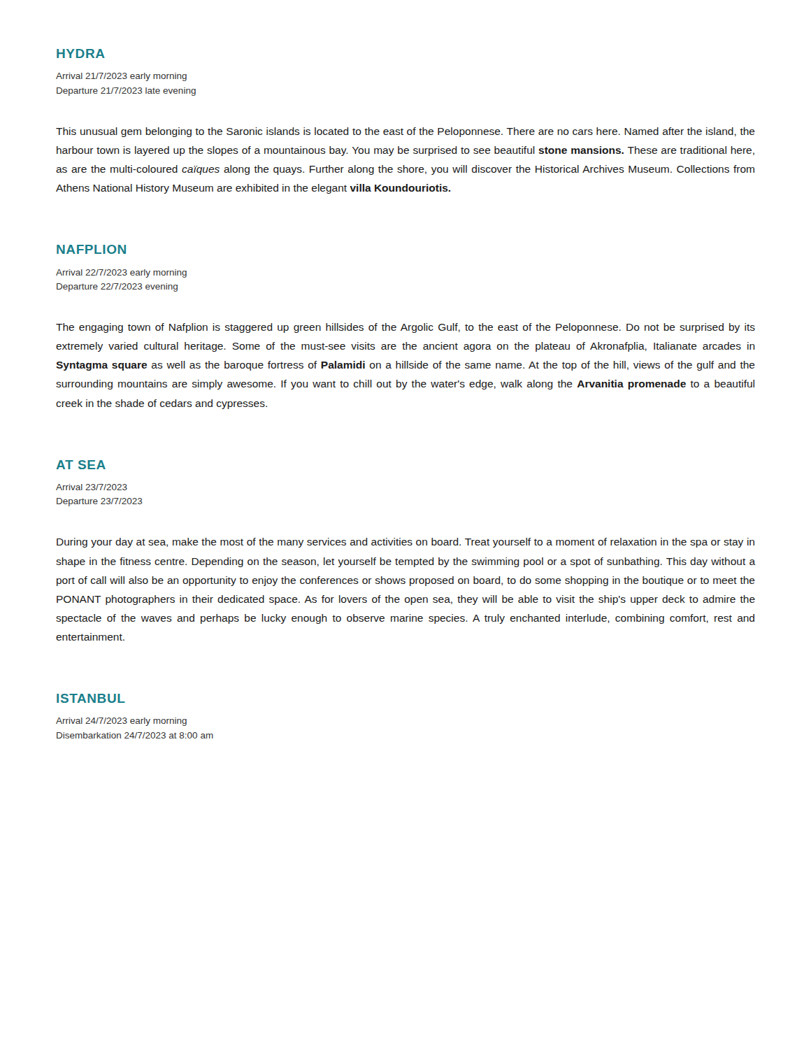HYDRA
Arrival 21/7/2023 early morning
Departure 21/7/2023 late evening
This unusual gem belonging to the Saronic islands is located to the east of the Peloponnese. There are no cars here. Named after the island, the harbour town is layered up the slopes of a mountainous bay. You may be surprised to see beautiful stone mansions. These are traditional here, as are the multi-coloured caïques along the quays. Further along the shore, you will discover the Historical Archives Museum. Collections from Athens National History Museum are exhibited in the elegant villa Koundouriotis.
NAFPLION
Arrival 22/7/2023 early morning
Departure 22/7/2023 evening
The engaging town of Nafplion is staggered up green hillsides of the Argolic Gulf, to the east of the Peloponnese. Do not be surprised by its extremely varied cultural heritage. Some of the must-see visits are the ancient agora on the plateau of Akronafplia, Italianate arcades in Syntagma square as well as the baroque fortress of Palamidi on a hillside of the same name. At the top of the hill, views of the gulf and the surrounding mountains are simply awesome. If you want to chill out by the water's edge, walk along the Arvanitia promenade to a beautiful creek in the shade of cedars and cypresses.
AT SEA
Arrival 23/7/2023
Departure 23/7/2023
During your day at sea, make the most of the many services and activities on board. Treat yourself to a moment of relaxation in the spa or stay in shape in the fitness centre. Depending on the season, let yourself be tempted by the swimming pool or a spot of sunbathing. This day without a port of call will also be an opportunity to enjoy the conferences or shows proposed on board, to do some shopping in the boutique or to meet the PONANT photographers in their dedicated space. As for lovers of the open sea, they will be able to visit the ship's upper deck to admire the spectacle of the waves and perhaps be lucky enough to observe marine species. A truly enchanted interlude, combining comfort, rest and entertainment.
ISTANBUL
Arrival 24/7/2023 early morning
Disembarkation 24/7/2023 at 8:00 am